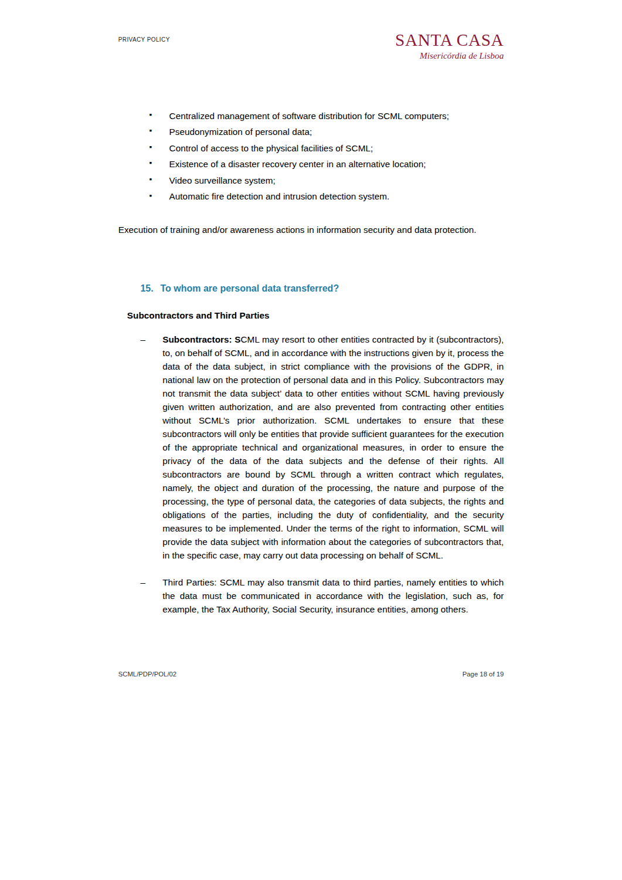PRIVACY POLICY
SANTA CASA
Misericórdia de Lisboa
Centralized management of software distribution for SCML computers;
Pseudonymization of personal data;
Control of access to the physical facilities of SCML;
Existence of a disaster recovery center in an alternative location;
Video surveillance system;
Automatic fire detection and intrusion detection system.
Execution of training and/or awareness actions in information security and data protection.
15. To whom are personal data transferred?
Subcontractors and Third Parties
Subcontractors: SCML may resort to other entities contracted by it (subcontractors), to, on behalf of SCML, and in accordance with the instructions given by it, process the data of the data subject, in strict compliance with the provisions of the GDPR, in national law on the protection of personal data and in this Policy. Subcontractors may not transmit the data subject’ data to other entities without SCML having previously given written authorization, and are also prevented from contracting other entities without SCML’s prior authorization. SCML undertakes to ensure that these subcontractors will only be entities that provide sufficient guarantees for the execution of the appropriate technical and organizational measures, in order to ensure the privacy of the data of the data subjects and the defense of their rights. All subcontractors are bound by SCML through a written contract which regulates, namely, the object and duration of the processing, the nature and purpose of the processing, the type of personal data, the categories of data subjects, the rights and obligations of the parties, including the duty of confidentiality, and the security measures to be implemented. Under the terms of the right to information, SCML will provide the data subject with information about the categories of subcontractors that, in the specific case, may carry out data processing on behalf of SCML.
Third Parties: SCML may also transmit data to third parties, namely entities to which the data must be communicated in accordance with the legislation, such as, for example, the Tax Authority, Social Security, insurance entities, among others.
SCML/PDP/POL/02
Page 18 of 19